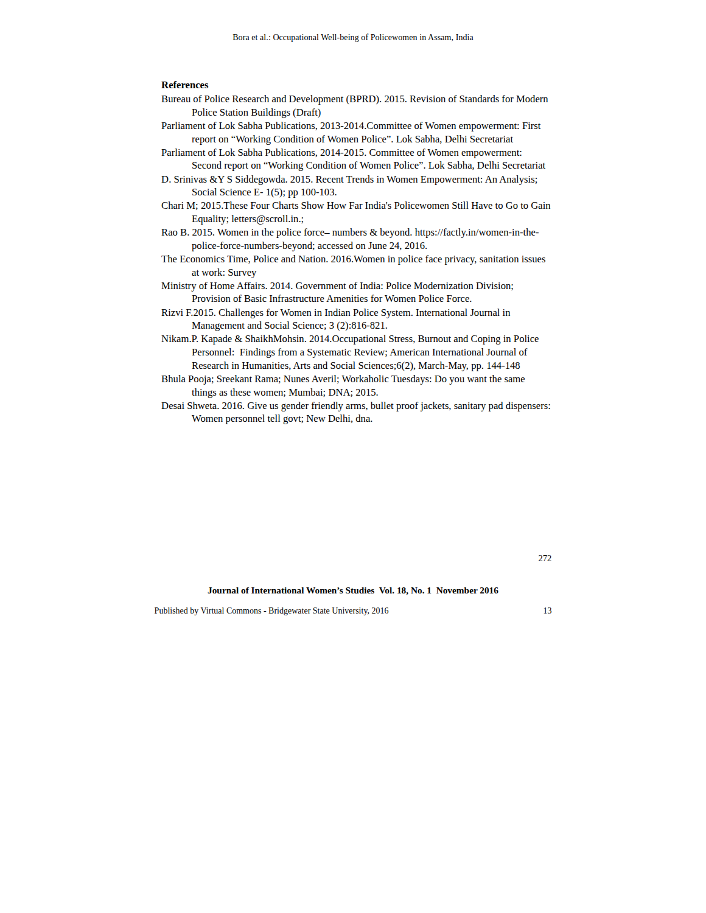Bora et al.: Occupational Well-being of Policewomen in Assam, India
References
Bureau of Police Research and Development (BPRD). 2015. Revision of Standards for Modern Police Station Buildings (Draft)
Parliament of Lok Sabha Publications, 2013-2014.Committee of Women empowerment: First report on “Working Condition of Women Police”. Lok Sabha, Delhi Secretariat
Parliament of Lok Sabha Publications, 2014-2015. Committee of Women empowerment: Second report on “Working Condition of Women Police”. Lok Sabha, Delhi Secretariat
D. Srinivas &Y S Siddegowda. 2015. Recent Trends in Women Empowerment: An Analysis; Social Science E- 1(5); pp 100-103.
Chari M; 2015.These Four Charts Show How Far India's Policewomen Still Have to Go to Gain Equality; letters@scroll.in.;
Rao B. 2015. Women in the police force– numbers & beyond. https://factly.in/women-in-the-police-force-numbers-beyond; accessed on June 24, 2016.
The Economics Time, Police and Nation. 2016.Women in police face privacy, sanitation issues at work: Survey
Ministry of Home Affairs. 2014. Government of India: Police Modernization Division; Provision of Basic Infrastructure Amenities for Women Police Force.
Rizvi F.2015. Challenges for Women in Indian Police System. International Journal in Management and Social Science; 3 (2):816-821.
Nikam.P. Kapade & ShaikhMohsin. 2014.Occupational Stress, Burnout and Coping in Police Personnel: Findings from a Systematic Review; American International Journal of Research in Humanities, Arts and Social Sciences;6(2), March-May, pp. 144-148
Bhula Pooja; Sreekant Rama; Nunes Averil; Workaholic Tuesdays: Do you want the same things as these women; Mumbai; DNA; 2015.
Desai Shweta. 2016. Give us gender friendly arms, bullet proof jackets, sanitary pad dispensers: Women personnel tell govt; New Delhi, dna.
272
Journal of International Women’s Studies Vol. 18, No. 1 November 2016
Published by Virtual Commons - Bridgewater State University, 2016
13